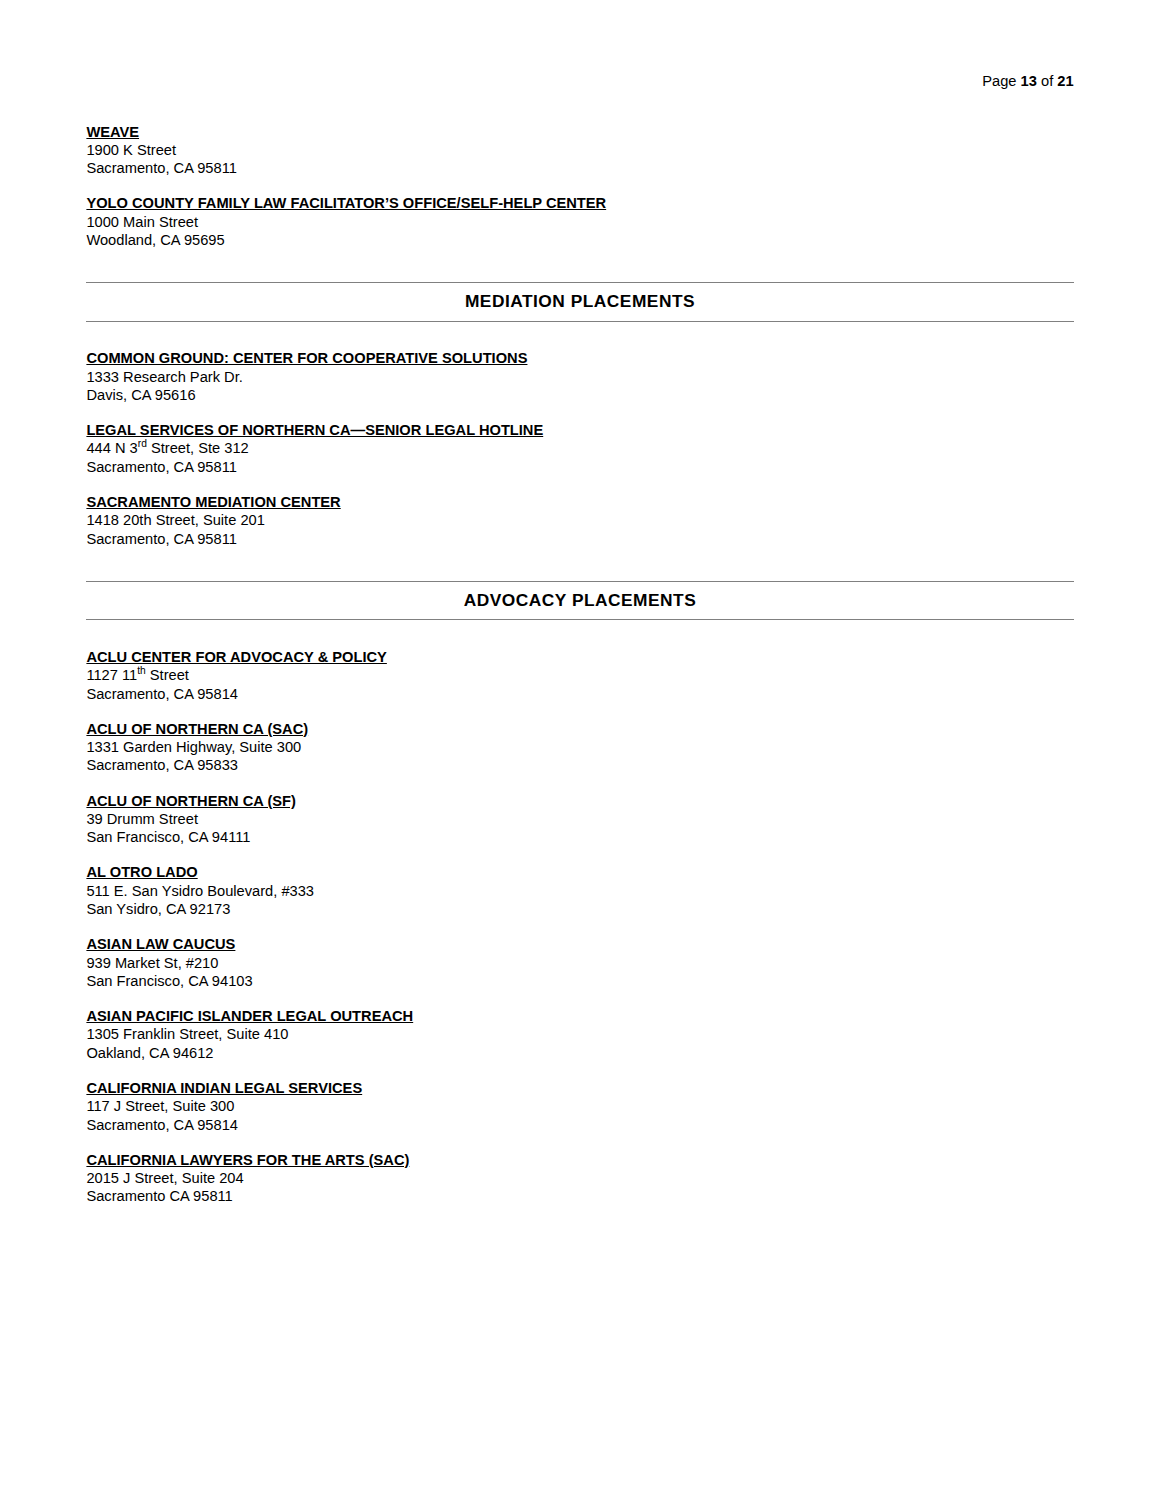Page 13 of 21
WEAVE
1900 K Street
Sacramento, CA 95811
Yolo County Family Law Facilitator’s Office/Self-Help Center
1000 Main Street
Woodland, CA 95695
MEDIATION PLACEMENTS
Common Ground: Center for Cooperative Solutions
1333 Research Park Dr.
Davis, CA 95616
Legal Services of Northern CA—Senior Legal Hotline
444 N 3rd Street, Ste 312
Sacramento, CA 95811
Sacramento Mediation Center
1418 20th Street, Suite 201
Sacramento, CA 95811
ADVOCACY PLACEMENTS
ACLU Center for Advocacy & Policy
1127 11th Street
Sacramento, CA 95814
ACLU of Northern CA (Sac)
1331 Garden Highway, Suite 300
Sacramento, CA 95833
ACLU of Northern CA (SF)
39 Drumm Street
San Francisco, CA 94111
Al Otro Lado
511 E. San Ysidro Boulevard, #333
San Ysidro, CA 92173
Asian Law Caucus
939 Market St, #210
San Francisco, CA 94103
Asian Pacific Islander Legal Outreach
1305 Franklin Street, Suite 410
Oakland, CA 94612
California Indian Legal Services
117 J Street, Suite 300
Sacramento, CA 95814
California Lawyers for the Arts (Sac)
2015 J Street, Suite 204
Sacramento CA 95811